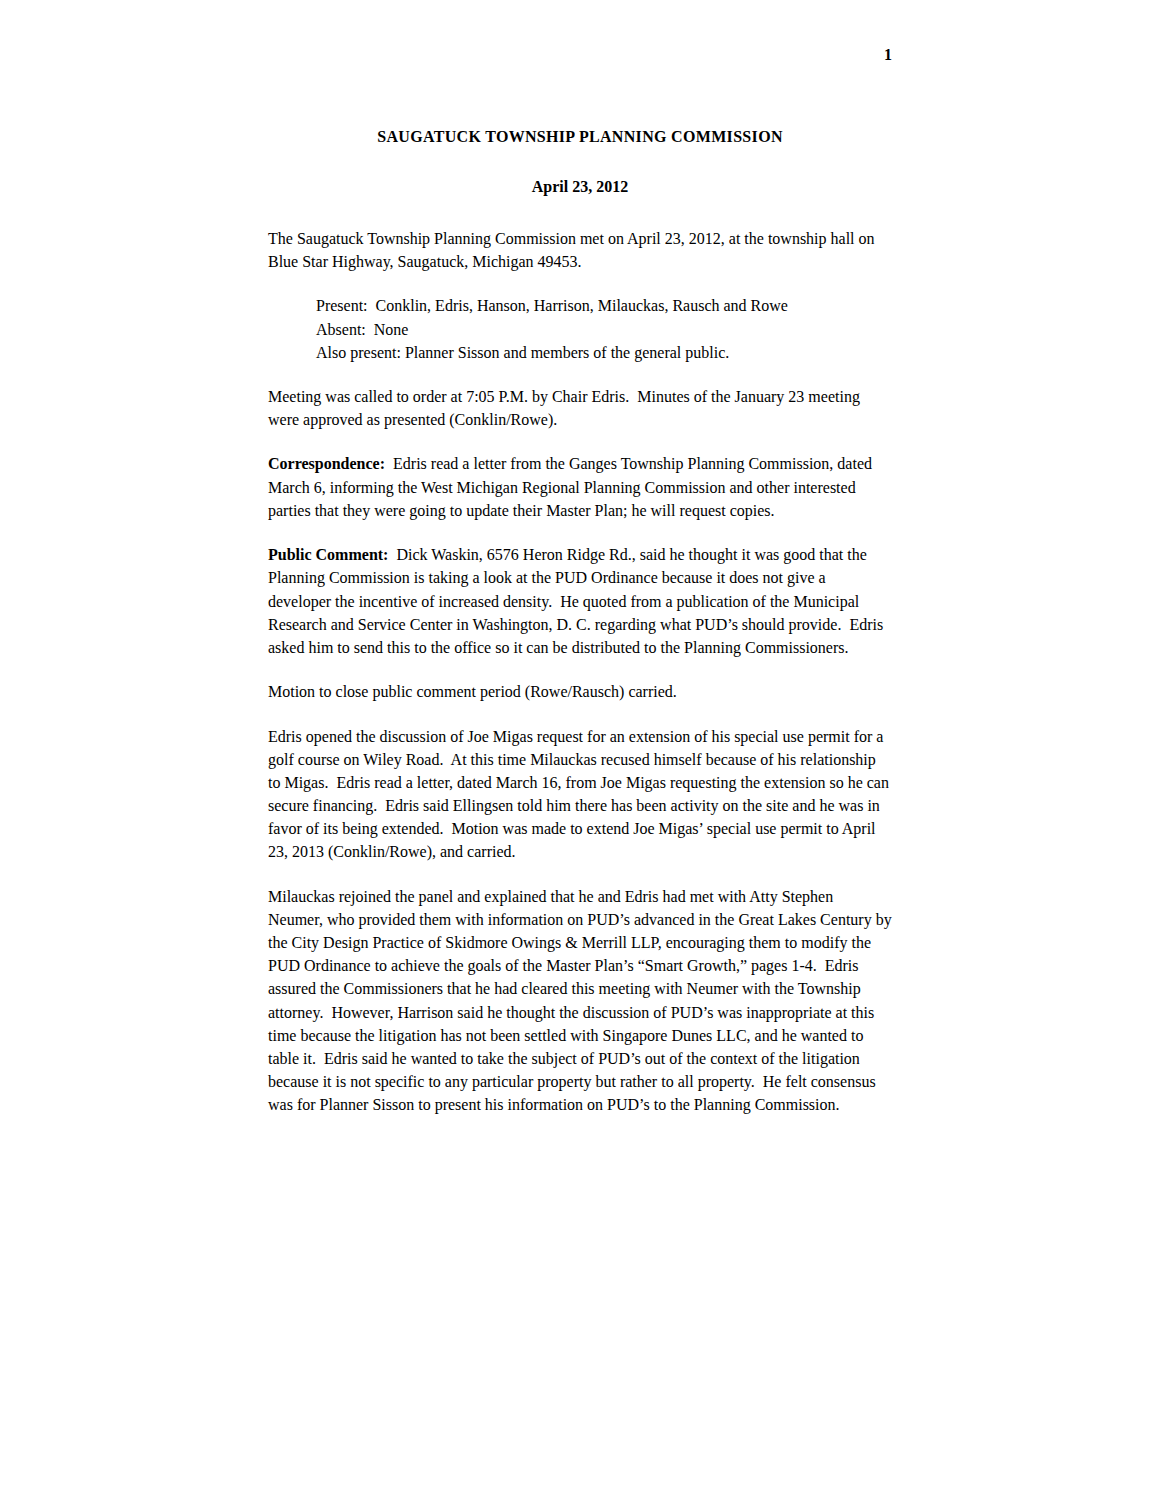1
Saugatuck Township Planning Commission
April 23, 2012
The Saugatuck Township Planning Commission met on April 23, 2012, at the township hall on Blue Star Highway, Saugatuck, Michigan 49453.
Present: Conklin, Edris, Hanson, Harrison, Milauckas, Rausch and Rowe
Absent: None
Also present: Planner Sisson and members of the general public.
Meeting was called to order at 7:05 P.M. by Chair Edris. Minutes of the January 23 meeting were approved as presented (Conklin/Rowe).
Correspondence: Edris read a letter from the Ganges Township Planning Commission, dated March 6, informing the West Michigan Regional Planning Commission and other interested parties that they were going to update their Master Plan; he will request copies.
Public Comment: Dick Waskin, 6576 Heron Ridge Rd., said he thought it was good that the Planning Commission is taking a look at the PUD Ordinance because it does not give a developer the incentive of increased density. He quoted from a publication of the Municipal Research and Service Center in Washington, D. C. regarding what PUD’s should provide. Edris asked him to send this to the office so it can be distributed to the Planning Commissioners.
Motion to close public comment period (Rowe/Rausch) carried.
Edris opened the discussion of Joe Migas request for an extension of his special use permit for a golf course on Wiley Road. At this time Milauckas recused himself because of his relationship to Migas. Edris read a letter, dated March 16, from Joe Migas requesting the extension so he can secure financing. Edris said Ellingsen told him there has been activity on the site and he was in favor of its being extended. Motion was made to extend Joe Migas’ special use permit to April 23, 2013 (Conklin/Rowe), and carried.
Milauckas rejoined the panel and explained that he and Edris had met with Atty Stephen Neumer, who provided them with information on PUD’s advanced in the Great Lakes Century by the City Design Practice of Skidmore Owings & Merrill LLP, encouraging them to modify the PUD Ordinance to achieve the goals of the Master Plan’s “Smart Growth,” pages 1-4. Edris assured the Commissioners that he had cleared this meeting with Neumer with the Township attorney. However, Harrison said he thought the discussion of PUD’s was inappropriate at this time because the litigation has not been settled with Singapore Dunes LLC, and he wanted to table it. Edris said he wanted to take the subject of PUD’s out of the context of the litigation because it is not specific to any particular property but rather to all property. He felt consensus was for Planner Sisson to present his information on PUD’s to the Planning Commission.